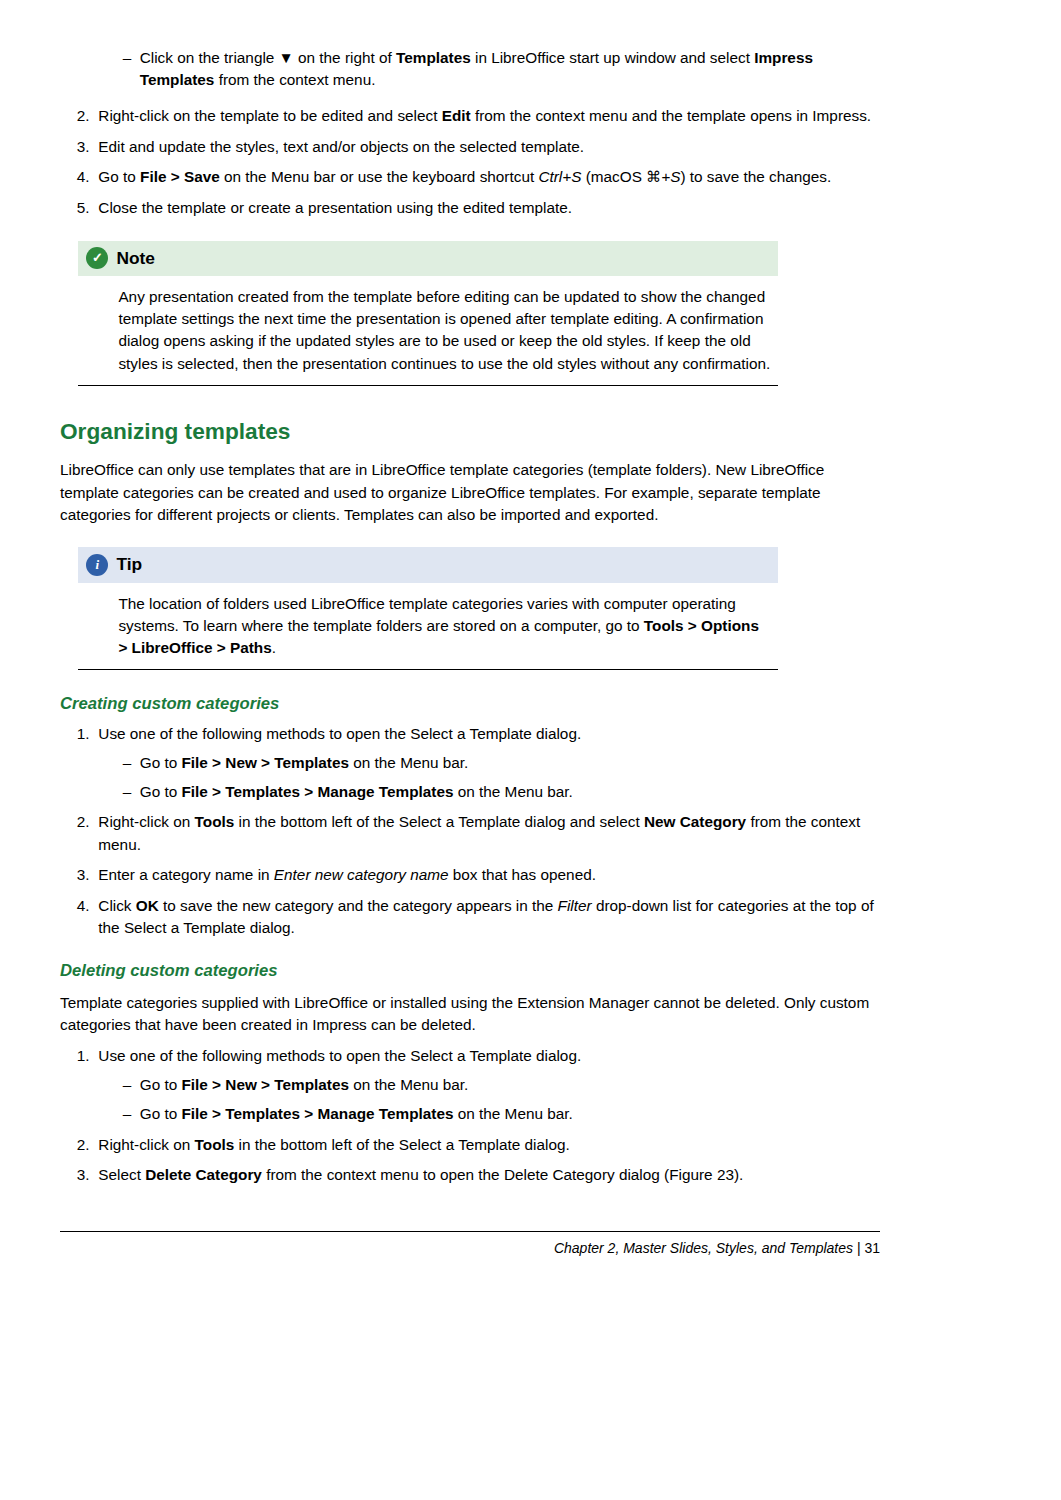Click on the triangle ▼ on the right of Templates in LibreOffice start up window and select Impress Templates from the context menu.
Right-click on the template to be edited and select Edit from the context menu and the template opens in Impress.
Edit and update the styles, text and/or objects on the selected template.
Go to File > Save on the Menu bar or use the keyboard shortcut Ctrl+S (macOS ⌘+S) to save the changes.
Close the template or create a presentation using the edited template.
✓Note
Any presentation created from the template before editing can be updated to show the changed template settings the next time the presentation is opened after template editing. A confirmation dialog opens asking if the updated styles are to be used or keep the old styles. If keep the old styles is selected, then the presentation continues to use the old styles without any confirmation.
Organizing templates
LibreOffice can only use templates that are in LibreOffice template categories (template folders). New LibreOffice template categories can be created and used to organize LibreOffice templates. For example, separate template categories for different projects or clients. Templates can also be imported and exported.
iTip
The location of folders used LibreOffice template categories varies with computer operating systems. To learn where the template folders are stored on a computer, go to Tools > Options > LibreOffice > Paths.
Creating custom categories
Use one of the following methods to open the Select a Template dialog.
Go to File > New > Templates on the Menu bar.
Go to File > Templates > Manage Templates on the Menu bar.
Right-click on Tools in the bottom left of the Select a Template dialog and select New Category from the context menu.
Enter a category name in Enter new category name box that has opened.
Click OK to save the new category and the category appears in the Filter drop-down list for categories at the top of the Select a Template dialog.
Deleting custom categories
Template categories supplied with LibreOffice or installed using the Extension Manager cannot be deleted. Only custom categories that have been created in Impress can be deleted.
Use one of the following methods to open the Select a Template dialog.
Go to File > New > Templates on the Menu bar.
Go to File > Templates > Manage Templates on the Menu bar.
Right-click on Tools in the bottom left of the Select a Template dialog.
Select Delete Category from the context menu to open the Delete Category dialog (Figure 23).
Chapter 2, Master Slides, Styles, and Templates | 31